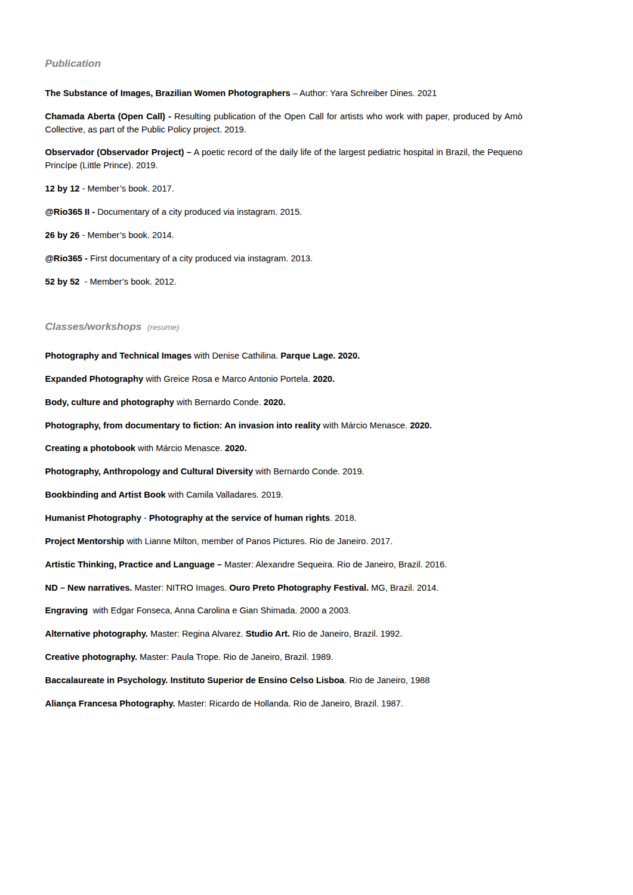Publication
The Substance of Images, Brazilian Women Photographers – Author: Yara Schreiber Dines. 2021
Chamada Aberta (Open Call) - Resulting publication of the Open Call for artists who work with paper, produced by Amò Collective, as part of the Public Policy project. 2019.
Observador (Observador Project) – A poetic record of the daily life of the largest pediatric hospital in Brazil, the Pequeno Princípe (Little Prince). 2019.
12 by 12 - Member’s book. 2017.
@Rio365 II - Documentary of a city produced via instagram. 2015.
26 by 26 - Member’s book. 2014.
@Rio365 - First documentary of a city produced via instagram. 2013.
52 by 52 - Member’s book. 2012.
Classes/workshops (resume)
Photography and Technical Images with Denise Cathilina. Parque Lage. 2020.
Expanded Photography with Greice Rosa e Marco Antonio Portela. 2020.
Body, culture and photography with Bernardo Conde. 2020.
Photography, from documentary to fiction: An invasion into reality with Márcio Menasce. 2020.
Creating a photobook with Márcio Menasce. 2020.
Photography, Anthropology and Cultural Diversity with Bernardo Conde. 2019.
Bookbinding and Artist Book with Camila Valladares. 2019.
Humanist Photography - Photography at the service of human rights. 2018.
Project Mentorship with Lianne Milton, member of Panos Pictures. Rio de Janeiro. 2017.
Artistic Thinking, Practice and Language – Master: Alexandre Sequeira. Rio de Janeiro, Brazil. 2016.
ND – New narratives. Master: NITRO Images. Ouro Preto Photography Festival. MG, Brazil. 2014.
Engraving with Edgar Fonseca, Anna Carolina e Gian Shimada. 2000 a 2003.
Alternative photography. Master: Regina Alvarez. Studio Art. Rio de Janeiro, Brazil. 1992.
Creative photography. Master: Paula Trope. Rio de Janeiro, Brazil. 1989.
Baccalaureate in Psychology. Instituto Superior de Ensino Celso Lisboa. Rio de Janeiro, 1988
Aliança Francesa Photography. Master: Ricardo de Hollanda. Rio de Janeiro, Brazil. 1987.